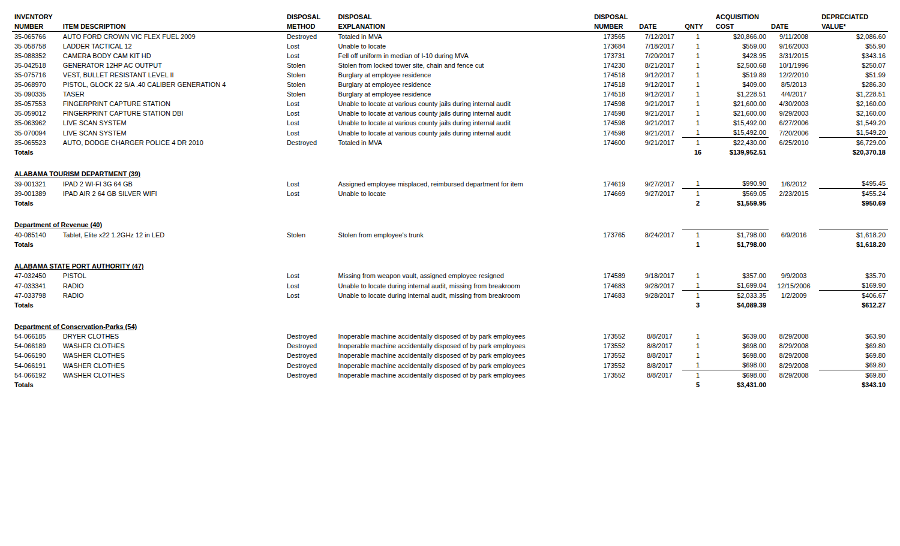| INVENTORY | DISPOSAL | DISPOSAL | DISPOSAL | ACQUISITION | DEPRECIATED |
| --- | --- | --- | --- | --- | --- |
| NUMBER | ITEM DESCRIPTION | METHOD | EXPLANATION | NUMBER | DATE | QNTY | COST | DATE | VALUE* |
| 35-065766 | AUTO FORD CROWN VIC FLEX FUEL 2009 | Destroyed | Totaled in MVA | 173565 | 7/12/2017 | 1 | $20,866.00 | 9/11/2008 | $2,086.60 |
| 35-058758 | LADDER TACTICAL 12 | Lost | Unable to locate | 173684 | 7/18/2017 | 1 | $559.00 | 9/16/2003 | $55.90 |
| 35-088352 | CAMERA BODY CAM KIT HD | Lost | Fell off uniform in median of I-10 during MVA | 173731 | 7/20/2017 | 1 | $428.95 | 3/31/2015 | $343.16 |
| 35-042518 | GENERATOR 12HP AC OUTPUT | Stolen | Stolen from locked tower site, chain and fence cut | 174230 | 8/21/2017 | 1 | $2,500.68 | 10/1/1996 | $250.07 |
| 35-075716 | VEST, BULLET RESISTANT LEVEL II | Stolen | Burglary at employee residence | 174518 | 9/12/2017 | 1 | $519.89 | 12/2/2010 | $51.99 |
| 35-068970 | PISTOL, GLOCK 22 S/A .40 CALIBER GENERATION 4 | Stolen | Burglary at employee residence | 174518 | 9/12/2017 | 1 | $409.00 | 8/5/2013 | $286.30 |
| 35-090335 | TASER | Stolen | Burglary at employee residence | 174518 | 9/12/2017 | 1 | $1,228.51 | 4/4/2017 | $1,228.51 |
| 35-057553 | FINGERPRINT CAPTURE STATION | Lost | Unable to locate at various county jails during internal audit | 174598 | 9/21/2017 | 1 | $21,600.00 | 4/30/2003 | $2,160.00 |
| 35-059012 | FINGERPRINT CAPTURE STATION DBI | Lost | Unable to locate at various county jails during internal audit | 174598 | 9/21/2017 | 1 | $21,600.00 | 9/29/2003 | $2,160.00 |
| 35-063962 | LIVE SCAN SYSTEM | Lost | Unable to locate at various county jails during internal audit | 174598 | 9/21/2017 | 1 | $15,492.00 | 6/27/2006 | $1,549.20 |
| 35-070094 | LIVE SCAN SYSTEM | Lost | Unable to locate at various county jails during internal audit | 174598 | 9/21/2017 | 1 | $15,492.00 | 7/20/2006 | $1,549.20 |
| 35-065523 | AUTO, DODGE CHARGER POLICE 4 DR 2010 | Destroyed | Totaled in MVA | 174600 | 9/21/2017 | 1 | $22,430.00 | 6/25/2010 | $6,729.00 |
| Totals | | | | | | 16 | $139,952.51 | | $20,370.18 |
| ALABAMA TOURISM DEPARTMENT (39) |
| 39-001321 | IPAD 2 WI-FI 3G 64 GB | Lost | Assigned employee misplaced, reimbursed department for item | 174619 | 9/27/2017 | 1 | $990.90 | 1/6/2012 | $495.45 |
| 39-001389 | IPAD AIR 2 64 GB SILVER WIFI | Lost | Unable to locate | 174669 | 9/27/2017 | 1 | $569.05 | 2/23/2015 | $455.24 |
| Totals | | | | | | 2 | $1,559.95 | | $950.69 |
| Department of Revenue (40) |
| 40-085140 | Tablet, Elite x22 1.2GHz 12 in LED | Stolen | Stolen from employee's trunk | 173765 | 8/24/2017 | 1 | $1,798.00 | 6/9/2016 | $1,618.20 |
| Totals | | | | | | 1 | $1,798.00 | | $1,618.20 |
| ALABAMA STATE PORT AUTHORITY (47) |
| 47-032450 | PISTOL | Lost | Missing from weapon vault, assigned employee resigned | 174589 | 9/18/2017 | 1 | $357.00 | 9/9/2003 | $35.70 |
| 47-033341 | RADIO | Lost | Unable to locate during internal audit, missing from breakroom | 174683 | 9/28/2017 | 1 | $1,699.04 | 12/15/2006 | $169.90 |
| 47-033798 | RADIO | Lost | Unable to locate during internal audit, missing from breakroom | 174683 | 9/28/2017 | 1 | $2,033.35 | 1/2/2009 | $406.67 |
| Totals | | | | | | 3 | $4,089.39 | | $612.27 |
| Department of Conservation-Parks (54) |
| 54-066185 | DRYER CLOTHES | Destroyed | Inoperable machine accidentally disposed of by park employees | 173552 | 8/8/2017 | 1 | $639.00 | 8/29/2008 | $63.90 |
| 54-066189 | WASHER CLOTHES | Destroyed | Inoperable machine accidentally disposed of by park employees | 173552 | 8/8/2017 | 1 | $698.00 | 8/29/2008 | $69.80 |
| 54-066190 | WASHER CLOTHES | Destroyed | Inoperable machine accidentally disposed of by park employees | 173552 | 8/8/2017 | 1 | $698.00 | 8/29/2008 | $69.80 |
| 54-066191 | WASHER CLOTHES | Destroyed | Inoperable machine accidentally disposed of by park employees | 173552 | 8/8/2017 | 1 | $698.00 | 8/29/2008 | $69.80 |
| 54-066192 | WASHER CLOTHES | Destroyed | Inoperable machine accidentally disposed of by park employees | 173552 | 8/8/2017 | 1 | $698.00 | 8/29/2008 | $69.80 |
| Totals | | | | | | 5 | $3,431.00 | | $343.10 |